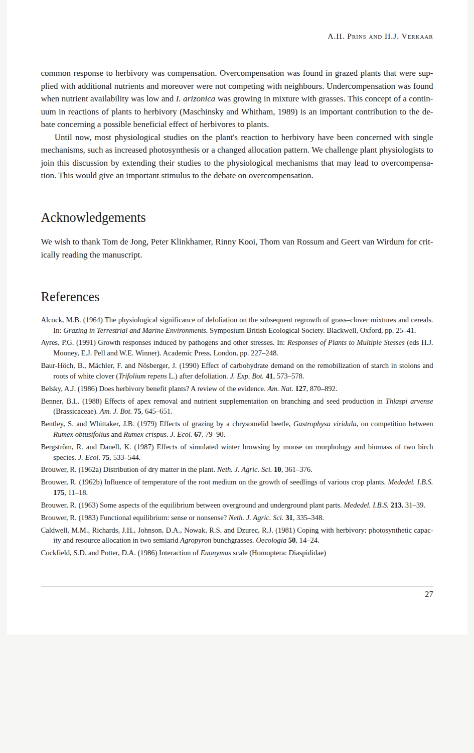A.H. Prins and H.J. Verkaar
common response to herbivory was compensation. Overcompensation was found in grazed plants that were supplied with additional nutrients and moreover were not competing with neighbours. Undercompensation was found when nutrient availability was low and I. arizonica was growing in mixture with grasses. This concept of a continuum in reactions of plants to herbivory (Maschinsky and Whitham, 1989) is an important contribution to the debate concerning a possible beneficial effect of herbivores to plants.
Until now, most physiological studies on the plant's reaction to herbivory have been concerned with single mechanisms, such as increased photosynthesis or a changed allocation pattern. We challenge plant physiologists to join this discussion by extending their studies to the physiological mechanisms that may lead to overcompensation. This would give an important stimulus to the debate on overcompensation.
Acknowledgements
We wish to thank Tom de Jong, Peter Klinkhamer, Rinny Kooi, Thom van Rossum and Geert van Wirdum for critically reading the manuscript.
References
Alcock, M.B. (1964) The physiological significance of defoliation on the subsequent regrowth of grass–clover mixtures and cereals. In: Grazing in Terrestrial and Marine Environments. Symposium British Ecological Society. Blackwell, Oxford, pp. 25–41.
Ayres, P.G. (1991) Growth responses induced by pathogens and other stresses. In: Responses of Plants to Multiple Stesses (eds H.J. Mooney, E.J. Pell and W.E. Winner). Academic Press, London, pp. 227–248.
Baur-Höch, B., Mächler, F. and Nösberger, J. (1990) Effect of carbohydrate demand on the remobilization of starch in stolons and roots of white clover (Trifolium repens L.) after defoliation. J. Exp. Bot. 41, 573–578.
Belsky, A.J. (1986) Does herbivory benefit plants? A review of the evidence. Am. Nat. 127, 870–892.
Benner, B.L. (1988) Effects of apex removal and nutrient supplementation on branching and seed production in Thlaspi arvense (Brassicaceae). Am. J. Bot. 75, 645–651.
Bentley, S. and Whittaker, J.B. (1979) Effects of grazing by a chrysomelid beetle, Gastrophysa viridula, on competition between Rumex obtusifolius and Rumex crispus. J. Ecol. 67, 79–90.
Bergström, R. and Danell, K. (1987) Effects of simulated winter browsing by moose on morphology and biomass of two birch species. J. Ecol. 75, 533–544.
Brouwer, R. (1962a) Distribution of dry matter in the plant. Neth. J. Agric. Sci. 10, 361–376.
Brouwer, R. (1962b) Influence of temperature of the root medium on the growth of seedlings of various crop plants. Mededel. I.B.S. 175, 11–18.
Brouwer, R. (1963) Some aspects of the equilibrium between overground and underground plant parts. Mededel. I.B.S. 213, 31–39.
Brouwer, R. (1983) Functional equilibrium: sense or nonsense? Neth. J. Agric. Sci. 31, 335–348.
Caldwell, M.M., Richards, J.H., Johnson, D.A., Nowak, R.S. and Dzurec, R.J. (1981) Coping with herbivory: photosynthetic capacity and resource allocation in two semiarid Agropyron bunchgrasses. Oecologia 50, 14–24.
Cockfield, S.D. and Potter, D.A. (1986) Interaction of Euonymus scale (Homoptera: Diaspididae)
27